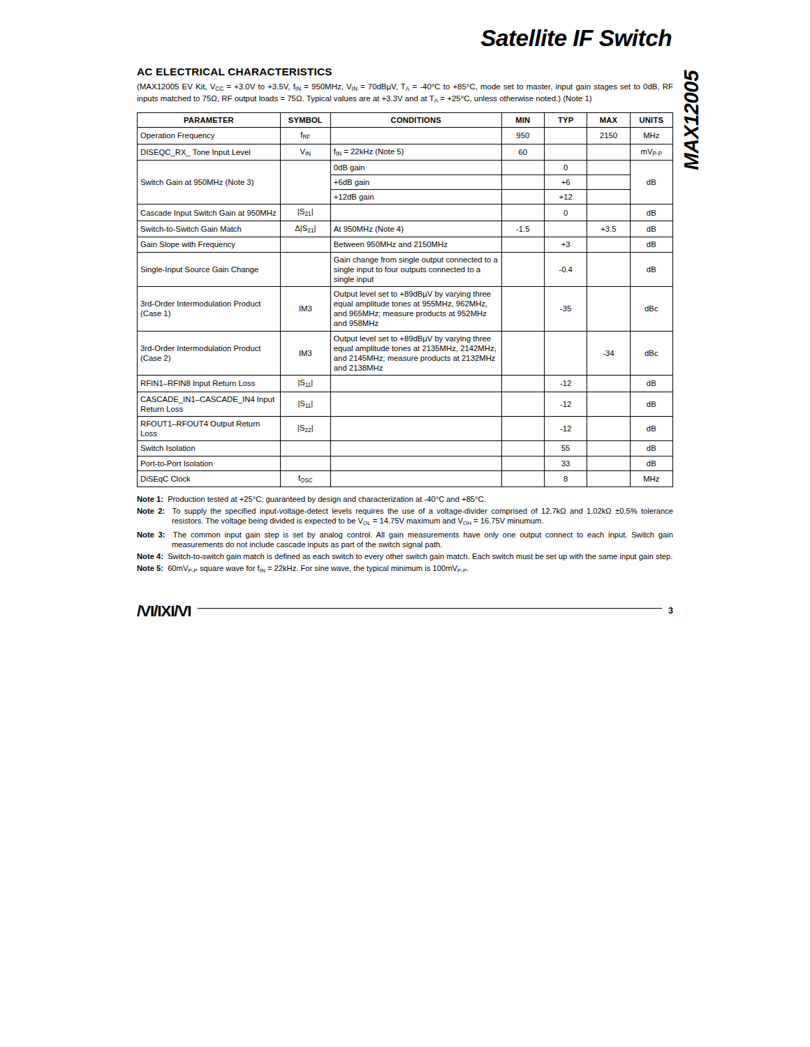Satellite IF Switch
MAX12005
AC ELECTRICAL CHARACTERISTICS
(MAX12005 EV Kit, VCC = +3.0V to +3.5V, fIN = 950MHz, VIN = 70dBµV, TA = -40°C to +85°C, mode set to master, input gain stages set to 0dB, RF inputs matched to 75Ω, RF output loads = 75Ω. Typical values are at +3.3V and at TA = +25°C, unless otherwise noted.) (Note 1)
| PARAMETER | SYMBOL | CONDITIONS | MIN | TYP | MAX | UNITS |
| --- | --- | --- | --- | --- | --- | --- |
| Operation Frequency | f RF | | 950 | | 2150 | MHz |
| DISEQC_RX_ Tone Input Level | V IN | f IN = 22kHz (Note 5) | 60 | | | mV P-P |
| Switch Gain at 950MHz (Note 3) | | 0dB gain | | 0 | | dB |
| +6dB gain | | +6 | |
| +12dB gain | | +12 | |
| Cascade Input Switch Gain at 950MHz | /S 21 / | | | 0 | | dB |
| Switch-to-Switch Gain Match | Δ/S 21 / | At 950MHz (Note 4) | -1.5 | | +3.5 | dB |
| Gain Slope with Frequency | | Between 950MHz and 2150MHz | | +3 | | dB |
| Single-Input Source Gain Change | | Gain change from single output connected to a single input to four outputs connected to a single input | | -0.4 | | dB |
| 3rd-Order Intermodulation Product (Case 1) | IM3 | Output level set to +89dBµV by varying three equal amplitude tones at 955MHz, 962MHz, and 965MHz; measure products at 952MHz and 958MHz | | -35 | | dBc |
| 3rd-Order Intermodulation Product (Case 2) | IM3 | Output level set to +89dBµV by varying three equal amplitude tones at 2135MHz, 2142MHz, and 2145MHz; measure products at 2132MHz and 2138MHz | | | -34 | dBc |
| RFIN1–RFIN8 Input Return Loss | /S 11 / | | | -12 | | dB |
| CASCADE_IN1–CASCADE_IN4 Input Return Loss | /S 11 / | | | -12 | | dB |
| RFOUT1–RFOUT4 Output Return Loss | /S 22 / | | | -12 | | dB |
| Switch Isolation | | | | 55 | | dB |
| Port-to-Port Isolation | | | | 33 | | dB |
| DiSEqC Clock | f OSC | | | 8 | | MHz |
Note 1: Production tested at +25°C; guaranteed by design and characterization at -40°C and +85°C.
Note 2: To supply the specified input-voltage-detect levels requires the use of a voltage-divider comprised of 12.7kΩ and 1.02kΩ ±0.5% tolerance resistors. The voltage being divided is expected to be VOL = 14.75V maximum and VOH = 16.75V minumum.
Note 3: The common input gain step is set by analog control. All gain measurements have only one output connect to each input. Switch gain measurements do not include cascade inputs as part of the switch signal path.
Note 4: Switch-to-switch gain match is defined as each switch to every other switch gain match. Each switch must be set up with the same input gain step.
Note 5: 60mVP-P square wave for fIN = 22kHz. For sine wave, the typical minimum is 100mVP-P.
/VI/IXI/VI
3